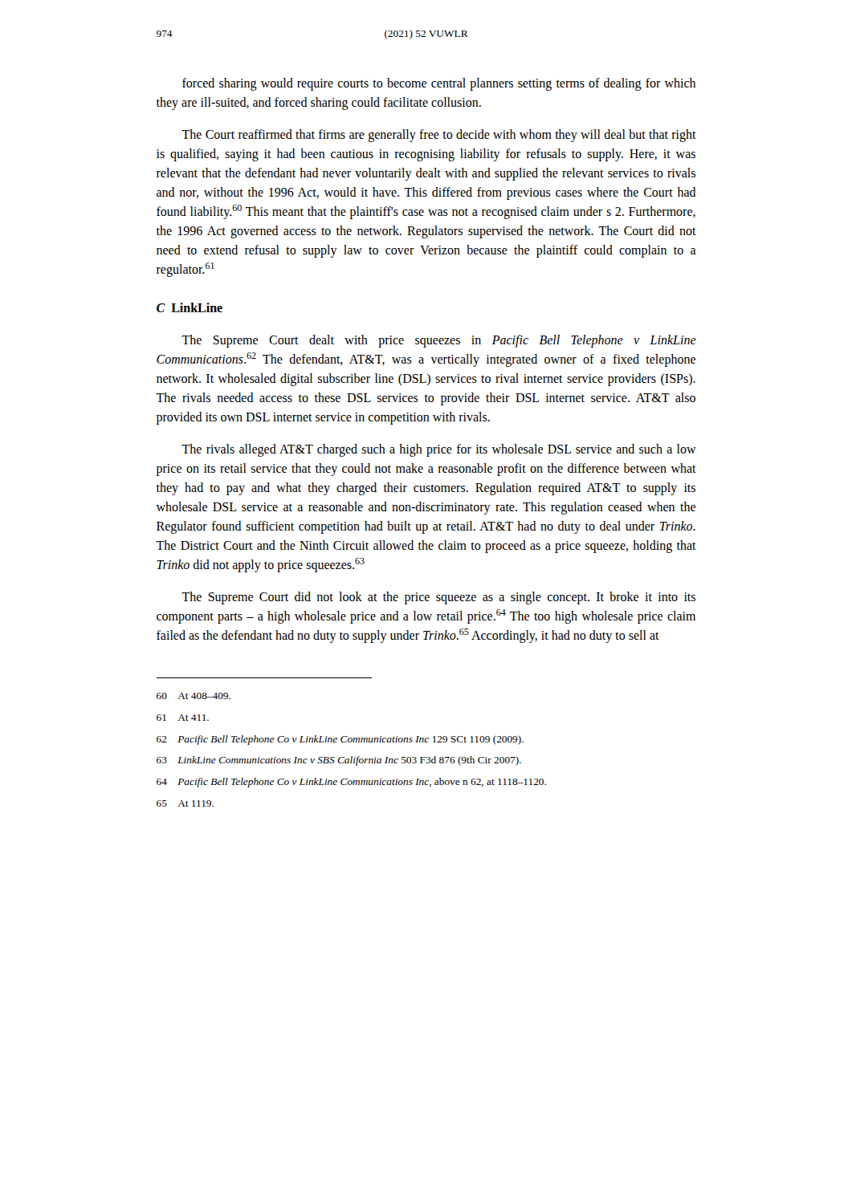974 (2021) 52 VUWLR 974
forced sharing would require courts to become central planners setting terms of dealing for which they are ill-suited, and forced sharing could facilitate collusion.
The Court reaffirmed that firms are generally free to decide with whom they will deal but that right is qualified, saying it had been cautious in recognising liability for refusals to supply. Here, it was relevant that the defendant had never voluntarily dealt with and supplied the relevant services to rivals and nor, without the 1996 Act, would it have. This differed from previous cases where the Court had found liability.60 This meant that the plaintiff's case was not a recognised claim under s 2. Furthermore, the 1996 Act governed access to the network. Regulators supervised the network. The Court did not need to extend refusal to supply law to cover Verizon because the plaintiff could complain to a regulator.61
C LinkLine
The Supreme Court dealt with price squeezes in Pacific Bell Telephone v LinkLine Communications.62 The defendant, AT&T, was a vertically integrated owner of a fixed telephone network. It wholesaled digital subscriber line (DSL) services to rival internet service providers (ISPs). The rivals needed access to these DSL services to provide their DSL internet service. AT&T also provided its own DSL internet service in competition with rivals.
The rivals alleged AT&T charged such a high price for its wholesale DSL service and such a low price on its retail service that they could not make a reasonable profit on the difference between what they had to pay and what they charged their customers. Regulation required AT&T to supply its wholesale DSL service at a reasonable and non-discriminatory rate. This regulation ceased when the Regulator found sufficient competition had built up at retail. AT&T had no duty to deal under Trinko. The District Court and the Ninth Circuit allowed the claim to proceed as a price squeeze, holding that Trinko did not apply to price squeezes.63
The Supreme Court did not look at the price squeeze as a single concept. It broke it into its component parts – a high wholesale price and a low retail price.64 The too high wholesale price claim failed as the defendant had no duty to supply under Trinko.65 Accordingly, it had no duty to sell at
60 At 408–409.
61 At 411.
62 Pacific Bell Telephone Co v LinkLine Communications Inc 129 SCt 1109 (2009).
63 LinkLine Communications Inc v SBS California Inc 503 F3d 876 (9th Cir 2007).
64 Pacific Bell Telephone Co v LinkLine Communications Inc, above n 62, at 1118–1120.
65 At 1119.